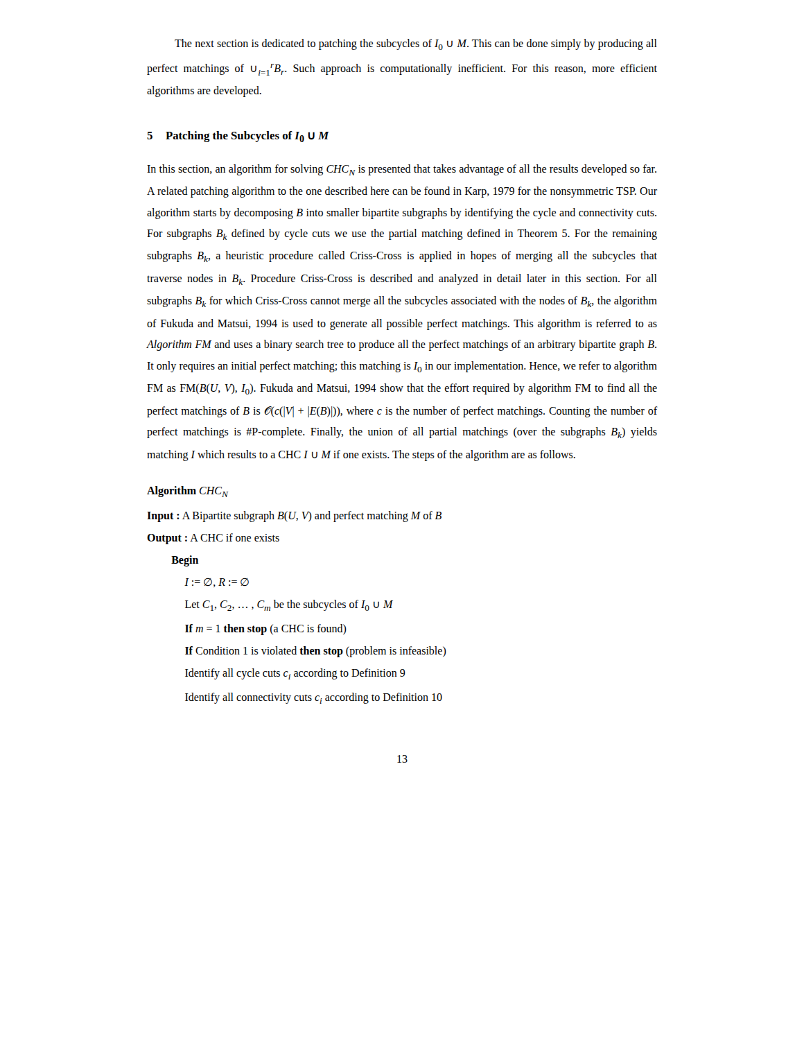The next section is dedicated to patching the subcycles of I0 ∪ M. This can be done simply by producing all perfect matchings of ∪i=1rBr. Such approach is computationally inefficient. For this reason, more efficient algorithms are developed.
5 Patching the Subcycles of I0 ∪ M
In this section, an algorithm for solving CHCN is presented that takes advantage of all the results developed so far. A related patching algorithm to the one described here can be found in Karp, 1979 for the nonsymmetric TSP. Our algorithm starts by decomposing B into smaller bipartite subgraphs by identifying the cycle and connectivity cuts. For subgraphs Bk defined by cycle cuts we use the partial matching defined in Theorem 5. For the remaining subgraphs Bk, a heuristic procedure called Criss-Cross is applied in hopes of merging all the subcycles that traverse nodes in Bk. Procedure Criss-Cross is described and analyzed in detail later in this section. For all subgraphs Bk for which Criss-Cross cannot merge all the subcycles associated with the nodes of Bk, the algorithm of Fukuda and Matsui, 1994 is used to generate all possible perfect matchings. This algorithm is referred to as Algorithm FM and uses a binary search tree to produce all the perfect matchings of an arbitrary bipartite graph B. It only requires an initial perfect matching; this matching is I0 in our implementation. Hence, we refer to algorithm FM as FM(B(U, V), I0). Fukuda and Matsui, 1994 show that the effort required by algorithm FM to find all the perfect matchings of B is 𝒪(c(|V| + |E(B)|)), where c is the number of perfect matchings. Counting the number of perfect matchings is #P-complete. Finally, the union of all partial matchings (over the subgraphs Bk) yields matching I which results to a CHC I ∪ M if one exists. The steps of the algorithm are as follows.
Algorithm CHCN
Input : A Bipartite subgraph B(U, V) and perfect matching M of B
Output : A CHC if one exists
Begin
I := ∅, R := ∅
Let C1, C2, … , Cm be the subcycles of I0 ∪ M
If m = 1 then stop (a CHC is found)
If Condition 1 is violated then stop (problem is infeasible)
Identify all cycle cuts ci according to Definition 9
Identify all connectivity cuts ci according to Definition 10
13